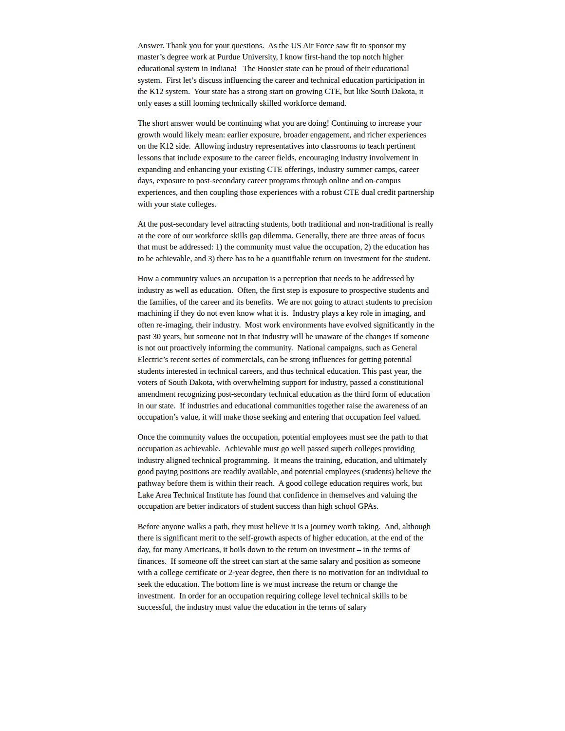Answer. Thank you for your questions. As the US Air Force saw fit to sponsor my master’s degree work at Purdue University, I know first-hand the top notch higher educational system in Indiana! The Hoosier state can be proud of their educational system. First let’s discuss influencing the career and technical education participation in the K12 system. Your state has a strong start on growing CTE, but like South Dakota, it only eases a still looming technically skilled workforce demand.
The short answer would be continuing what you are doing! Continuing to increase your growth would likely mean: earlier exposure, broader engagement, and richer experiences on the K12 side. Allowing industry representatives into classrooms to teach pertinent lessons that include exposure to the career fields, encouraging industry involvement in expanding and enhancing your existing CTE offerings, industry summer camps, career days, exposure to post-secondary career programs through online and on-campus experiences, and then coupling those experiences with a robust CTE dual credit partnership with your state colleges.
At the post-secondary level attracting students, both traditional and non-traditional is really at the core of our workforce skills gap dilemma. Generally, there are three areas of focus that must be addressed: 1) the community must value the occupation, 2) the education has to be achievable, and 3) there has to be a quantifiable return on investment for the student.
How a community values an occupation is a perception that needs to be addressed by industry as well as education. Often, the first step is exposure to prospective students and the families, of the career and its benefits. We are not going to attract students to precision machining if they do not even know what it is. Industry plays a key role in imaging, and often re-imaging, their industry. Most work environments have evolved significantly in the past 30 years, but someone not in that industry will be unaware of the changes if someone is not out proactively informing the community. National campaigns, such as General Electric’s recent series of commercials, can be strong influences for getting potential students interested in technical careers, and thus technical education. This past year, the voters of South Dakota, with overwhelming support for industry, passed a constitutional amendment recognizing post-secondary technical education as the third form of education in our state. If industries and educational communities together raise the awareness of an occupation’s value, it will make those seeking and entering that occupation feel valued.
Once the community values the occupation, potential employees must see the path to that occupation as achievable. Achievable must go well passed superb colleges providing industry aligned technical programming. It means the training, education, and ultimately good paying positions are readily available, and potential employees (students) believe the pathway before them is within their reach. A good college education requires work, but Lake Area Technical Institute has found that confidence in themselves and valuing the occupation are better indicators of student success than high school GPAs.
Before anyone walks a path, they must believe it is a journey worth taking. And, although there is significant merit to the self-growth aspects of higher education, at the end of the day, for many Americans, it boils down to the return on investment – in the terms of finances. If someone off the street can start at the same salary and position as someone with a college certificate or 2-year degree, then there is no motivation for an individual to seek the education. The bottom line is we must increase the return or change the investment. In order for an occupation requiring college level technical skills to be successful, the industry must value the education in the terms of salary